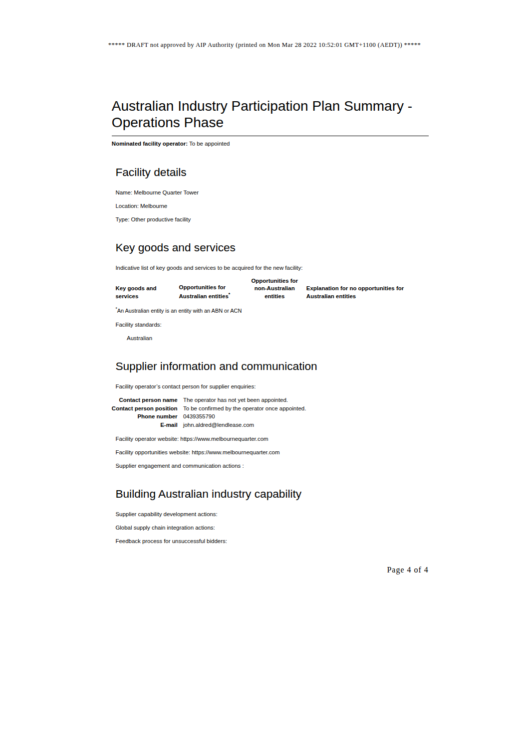***** DRAFT not approved by AIP Authority (printed on Mon Mar 28 2022 10:52:01 GMT+1100 (AEDT)) *****
Australian Industry Participation Plan Summary - Operations Phase
Nominated facility operator: To be appointed
Facility details
Name: Melbourne Quarter Tower
Location: Melbourne
Type: Other productive facility
Key goods and services
Indicative list of key goods and services to be acquired for the new facility:
| Key goods and services | Opportunities for Australian entities * | Opportunities for non-Australian entities | Explanation for no opportunities for Australian entities |
| --- | --- | --- | --- |
*An Australian entity is an entity with an ABN or ACN
Facility standards:
Australian
Supplier information and communication
Facility operator’s contact person for supplier enquiries:
| Contact person name | The operator has not yet been appointed. |
| Contact person position | To be confirmed by the operator once appointed. |
| Phone number | 0439355790 |
| E-mail | john.aldred@lendlease.com |
Facility operator website: https://www.melbournequarter.com
Facility opportunities website: https://www.melbournequarter.com
Supplier engagement and communication actions :
Building Australian industry capability
Supplier capability development actions:
Global supply chain integration actions:
Feedback process for unsuccessful bidders:
Page 4 of 4